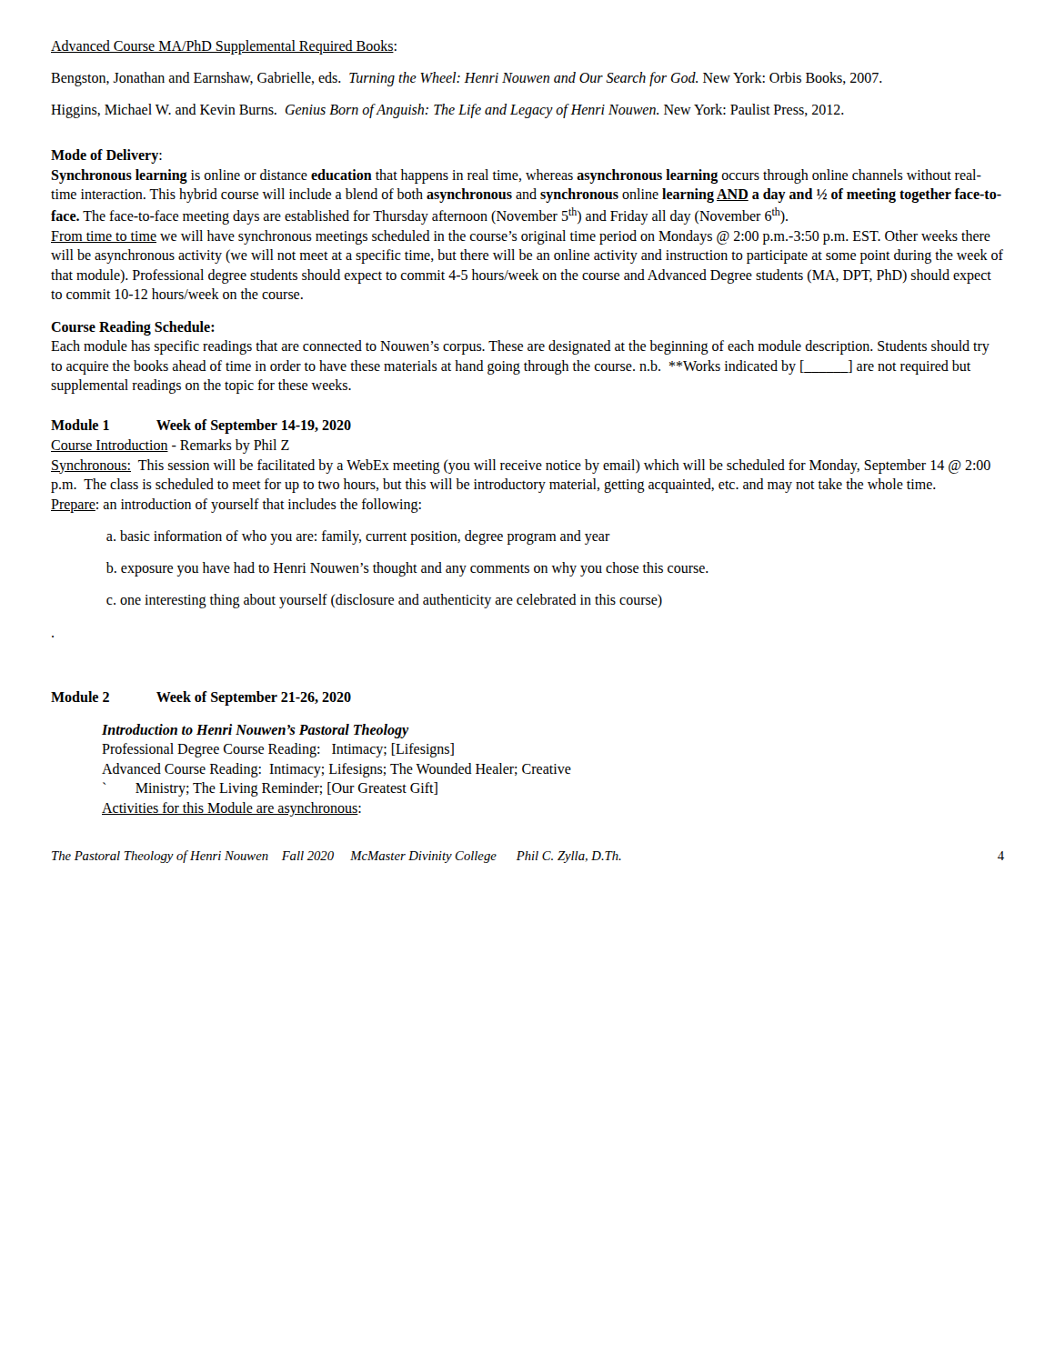Advanced Course MA/PhD Supplemental Required Books:
Bengston, Jonathan and Earnshaw, Gabrielle, eds. Turning the Wheel: Henri Nouwen and Our Search for God. New York: Orbis Books, 2007.
Higgins, Michael W. and Kevin Burns. Genius Born of Anguish: The Life and Legacy of Henri Nouwen. New York: Paulist Press, 2012.
Mode of Delivery:
Synchronous learning is online or distance education that happens in real time, whereas asynchronous learning occurs through online channels without real-time interaction. This hybrid course will include a blend of both asynchronous and synchronous online learning AND a day and ½ of meeting together face-to-face. The face-to-face meeting days are established for Thursday afternoon (November 5th) and Friday all day (November 6th).
From time to time we will have synchronous meetings scheduled in the course’s original time period on Mondays @ 2:00 p.m.-3:50 p.m. EST. Other weeks there will be asynchronous activity (we will not meet at a specific time, but there will be an online activity and instruction to participate at some point during the week of that module). Professional degree students should expect to commit 4-5 hours/week on the course and Advanced Degree students (MA, DPT, PhD) should expect to commit 10-12 hours/week on the course.
Course Reading Schedule:
Each module has specific readings that are connected to Nouwen’s corpus. These are designated at the beginning of each module description. Students should try to acquire the books ahead of time in order to have these materials at hand going through the course. n.b. **Works indicated by [______] are not required but supplemental readings on the topic for these weeks.
Module 1 Week of September 14-19, 2020
Course Introduction - Remarks by Phil Z
Synchronous: This session will be facilitated by a WebEx meeting (you will receive notice by email) which will be scheduled for Monday, September 14 @ 2:00 p.m. The class is scheduled to meet for up to two hours, but this will be introductory material, getting acquainted, etc. and may not take the whole time.
Prepare: an introduction of yourself that includes the following:
a. basic information of who you are: family, current position, degree program and year
b. exposure you have had to Henri Nouwen’s thought and any comments on why you chose this course.
c. one interesting thing about yourself (disclosure and authenticity are celebrated in this course)
.
Module 2 Week of September 21-26, 2020
Introduction to Henri Nouwen’s Pastoral Theology
Professional Degree Course Reading: Intimacy; [Lifesigns]
Advanced Course Reading: Intimacy; Lifesigns; The Wounded Healer; Creative
` Ministry; The Living Reminder; [Our Greatest Gift]
Activities for this Module are asynchronous:
4 The Pastoral Theology of Henri Nouwen Fall 2020 McMaster Divinity College Phil C. Zylla, D.Th.